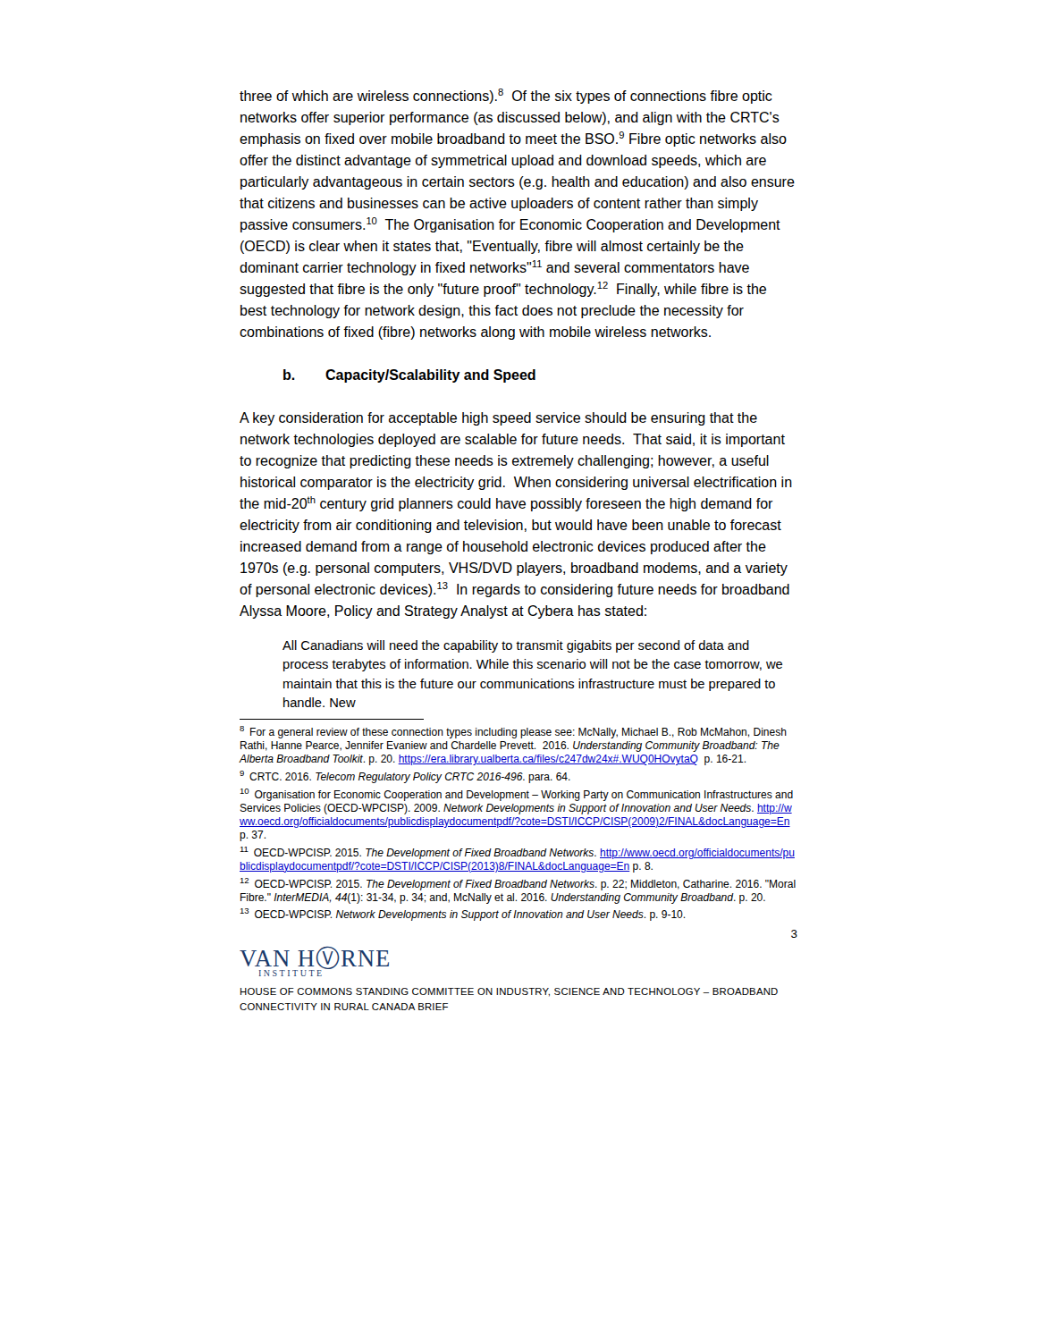three of which are wireless connections).8 Of the six types of connections fibre optic networks offer superior performance (as discussed below), and align with the CRTC's emphasis on fixed over mobile broadband to meet the BSO.9 Fibre optic networks also offer the distinct advantage of symmetrical upload and download speeds, which are particularly advantageous in certain sectors (e.g. health and education) and also ensure that citizens and businesses can be active uploaders of content rather than simply passive consumers.10 The Organisation for Economic Cooperation and Development (OECD) is clear when it states that, "Eventually, fibre will almost certainly be the dominant carrier technology in fixed networks"11 and several commentators have suggested that fibre is the only "future proof" technology.12 Finally, while fibre is the best technology for network design, this fact does not preclude the necessity for combinations of fixed (fibre) networks along with mobile wireless networks.
b. Capacity/Scalability and Speed
A key consideration for acceptable high speed service should be ensuring that the network technologies deployed are scalable for future needs. That said, it is important to recognize that predicting these needs is extremely challenging; however, a useful historical comparator is the electricity grid. When considering universal electrification in the mid-20th century grid planners could have possibly foreseen the high demand for electricity from air conditioning and television, but would have been unable to forecast increased demand from a range of household electronic devices produced after the 1970s (e.g. personal computers, VHS/DVD players, broadband modems, and a variety of personal electronic devices).13 In regards to considering future needs for broadband Alyssa Moore, Policy and Strategy Analyst at Cybera has stated:
All Canadians will need the capability to transmit gigabits per second of data and process terabytes of information. While this scenario will not be the case tomorrow, we maintain that this is the future our communications infrastructure must be prepared to handle. New
8 For a general review of these connection types including please see: McNally, Michael B., Rob McMahon, Dinesh Rathi, Hanne Pearce, Jennifer Evaniew and Chardelle Prevett. 2016. Understanding Community Broadband: The Alberta Broadband Toolkit. p. 20. https://era.library.ualberta.ca/files/c247dw24x#.WUQ0HOvytaQ p. 16-21.
9 CRTC. 2016. Telecom Regulatory Policy CRTC 2016-496. para. 64.
10 Organisation for Economic Cooperation and Development – Working Party on Communication Infrastructures and Services Policies (OECD-WPCISP). 2009. Network Developments in Support of Innovation and User Needs. http://www.oecd.org/officialdocuments/publicdisplaydocumentpdf/?cote=DSTI/ICCP/CISP(2009)2/FINAL&docLanguage=En p. 37.
11 OECD-WPCISP. 2015. The Development of Fixed Broadband Networks. http://www.oecd.org/officialdocuments/publicdisplaydocumentpdf/?cote=DSTI/ICCP/CISP(2013)8/FINAL&docLanguage=En p. 8.
12 OECD-WPCISP. 2015. The Development of Fixed Broadband Networks. p. 22; Middleton, Catharine. 2016. "Moral Fibre." InterMEDIA, 44(1): 31-34, p. 34; and, McNally et al. 2016. Understanding Community Broadband. p. 20.
13 OECD-WPCISP. Network Developments in Support of Innovation and User Needs. p. 9-10.
3
VAN HⓋRNE INSTITUTE
HOUSE OF COMMONS STANDING COMMITTEE ON INDUSTRY, SCIENCE AND TECHNOLOGY – BROADBAND CONNECTIVITY IN RURAL CANADA BRIEF